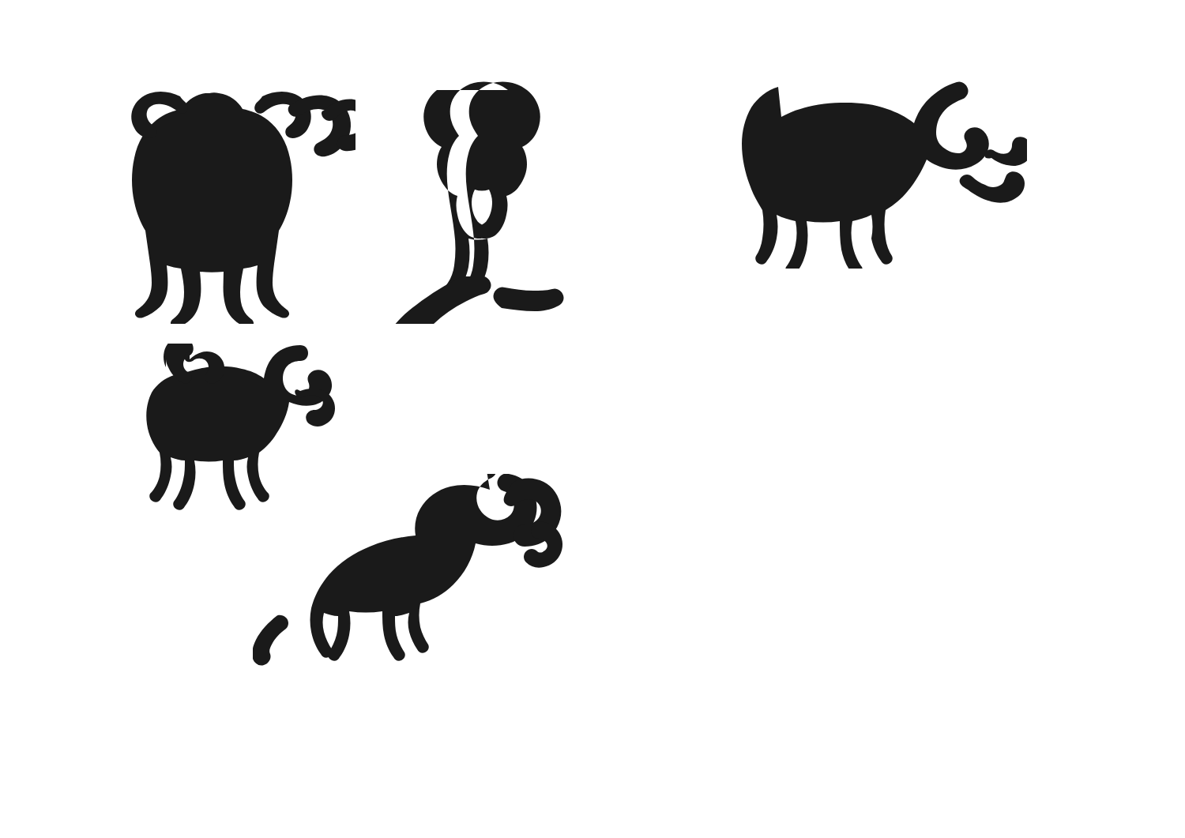African buffalo silhouette Meerkat silhouette Rhinoceros silhouette Wildebeest silhouette Lion silhouette